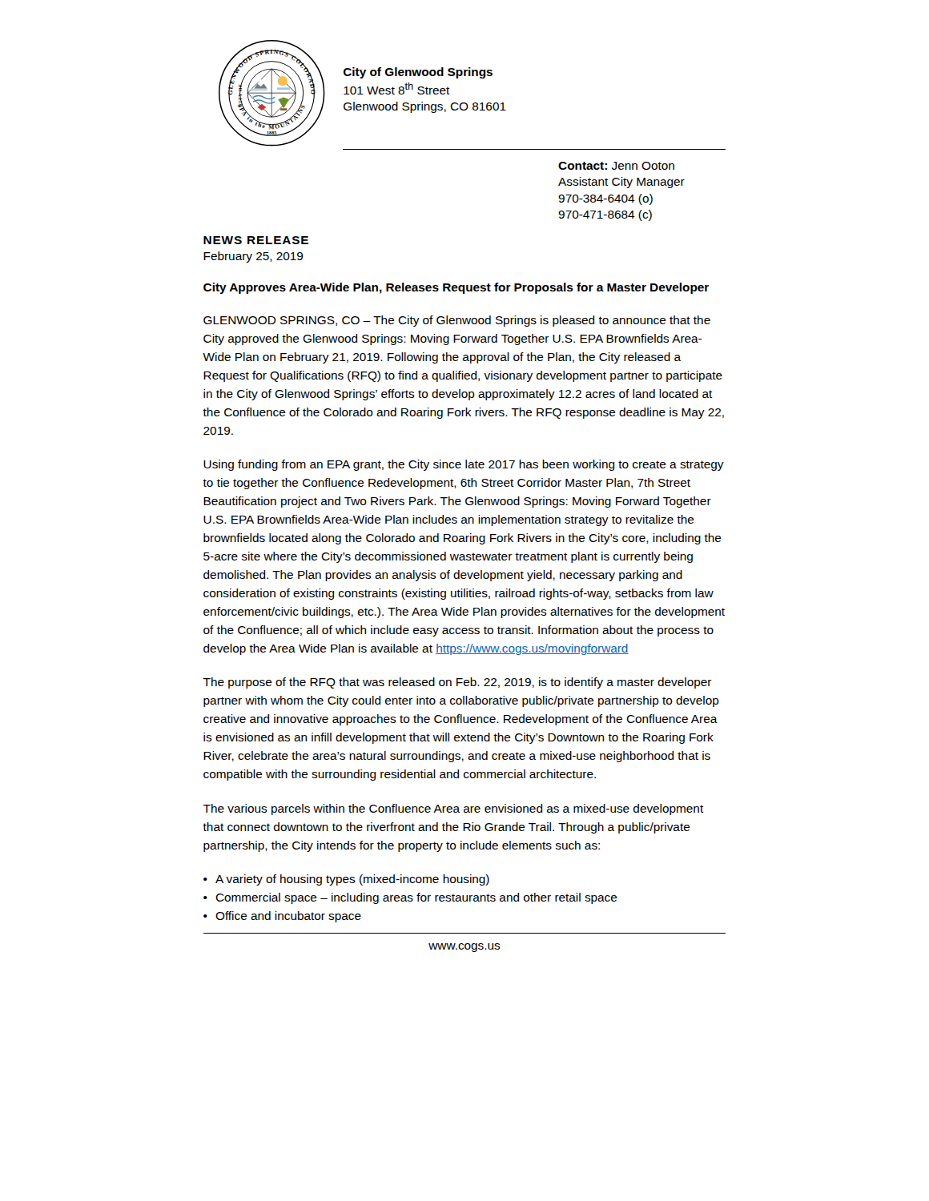GLENWOOD SPRINGS COLORADO SPA in the MOUNTAINS 1885 CITY OF
City of Glenwood Springs
101 West 8th Street
Glenwood Springs, CO 81601
Contact: Jenn Ooton
Assistant City Manager
970-384-6404 (o)
970-471-8684 (c)
NEWS RELEASE
February 25, 2019
City Approves Area-Wide Plan, Releases Request for Proposals for a Master Developer
GLENWOOD SPRINGS, CO – The City of Glenwood Springs is pleased to announce that the City approved the Glenwood Springs: Moving Forward Together U.S. EPA Brownfields Area-Wide Plan on February 21, 2019. Following the approval of the Plan, the City released a Request for Qualifications (RFQ) to find a qualified, visionary development partner to participate in the City of Glenwood Springs’ efforts to develop approximately 12.2 acres of land located at the Confluence of the Colorado and Roaring Fork rivers. The RFQ response deadline is May 22, 2019.
Using funding from an EPA grant, the City since late 2017 has been working to create a strategy to tie together the Confluence Redevelopment, 6th Street Corridor Master Plan, 7th Street Beautification project and Two Rivers Park. The Glenwood Springs: Moving Forward Together U.S. EPA Brownfields Area-Wide Plan includes an implementation strategy to revitalize the brownfields located along the Colorado and Roaring Fork Rivers in the City’s core, including the 5-acre site where the City’s decommissioned wastewater treatment plant is currently being demolished. The Plan provides an analysis of development yield, necessary parking and consideration of existing constraints (existing utilities, railroad rights-of-way, setbacks from law enforcement/civic buildings, etc.). The Area Wide Plan provides alternatives for the development of the Confluence; all of which include easy access to transit. Information about the process to develop the Area Wide Plan is available at https://www.cogs.us/movingforward
The purpose of the RFQ that was released on Feb. 22, 2019, is to identify a master developer partner with whom the City could enter into a collaborative public/private partnership to develop creative and innovative approaches to the Confluence. Redevelopment of the Confluence Area is envisioned as an infill development that will extend the City’s Downtown to the Roaring Fork River, celebrate the area’s natural surroundings, and create a mixed-use neighborhood that is compatible with the surrounding residential and commercial architecture.
The various parcels within the Confluence Area are envisioned as a mixed-use development that connect downtown to the riverfront and the Rio Grande Trail. Through a public/private partnership, the City intends for the property to include elements such as:
A variety of housing types (mixed-income housing)
Commercial space – including areas for restaurants and other retail space
Office and incubator space
www.cogs.us